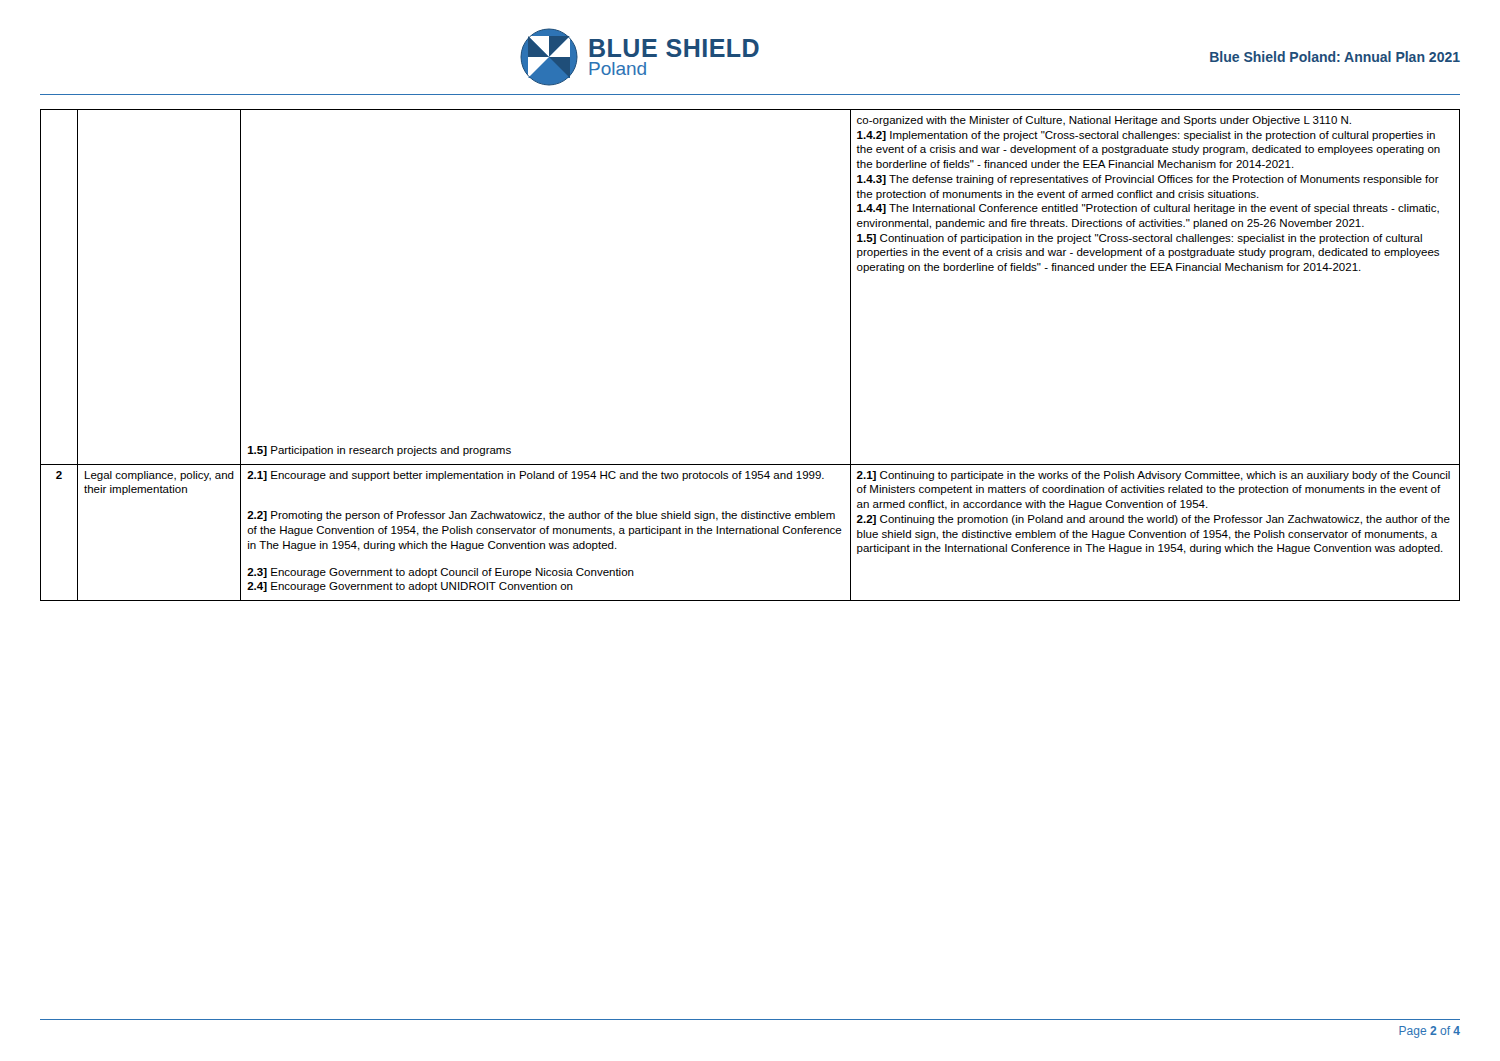BLUE SHIELD
Poland
Blue Shield Poland: Annual Plan 2021
| | | 1.5] Participation in research projects and programs | co-organized with the Minister of Culture, National Heritage and Sports under Objective L 3110 N. 1.4.2] Implementation of the project "Cross-sectoral challenges: specialist in the protection of cultural properties in the event of a crisis and war - development of a postgraduate study program, dedicated to employees operating on the borderline of fields" - financed under the EEA Financial Mechanism for 2014-2021. 1.4.3] The defense training of representatives of Provincial Offices for the Protection of Monuments responsible for the protection of monuments in the event of armed conflict and crisis situations. 1.4.4] The International Conference entitled "Protection of cultural heritage in the event of special threats - climatic, environmental, pandemic and fire threats. Directions of activities." planed on 25-26 November 2021. 1.5] Continuation of participation in the project "Cross-sectoral challenges: specialist in the protection of cultural properties in the event of a crisis and war - development of a postgraduate study program, dedicated to employees operating on the borderline of fields" - financed under the EEA Financial Mechanism for 2014-2021. |
| 2 | Legal compliance, policy, and their implementation | 2.1] Encourage and support better implementation in Poland of 1954 HC and the two protocols of 1954 and 1999. 2.2] Promoting the person of Professor Jan Zachwatowicz, the author of the blue shield sign, the distinctive emblem of the Hague Convention of 1954, the Polish conservator of monuments, a participant in the International Conference in The Hague in 1954, during which the Hague Convention was adopted. 2.3] Encourage Government to adopt Council of Europe Nicosia Convention 2.4] Encourage Government to adopt UNIDROIT Convention on | 2.1] Continuing to participate in the works of the Polish Advisory Committee, which is an auxiliary body of the Council of Ministers competent in matters of coordination of activities related to the protection of monuments in the event of an armed conflict, in accordance with the Hague Convention of 1954. 2.2] Continuing the promotion (in Poland and around the world) of the Professor Jan Zachwatowicz, the author of the blue shield sign, the distinctive emblem of the Hague Convention of 1954, the Polish conservator of monuments, a participant in the International Conference in The Hague in 1954, during which the Hague Convention was adopted. |
Page 2 of 4